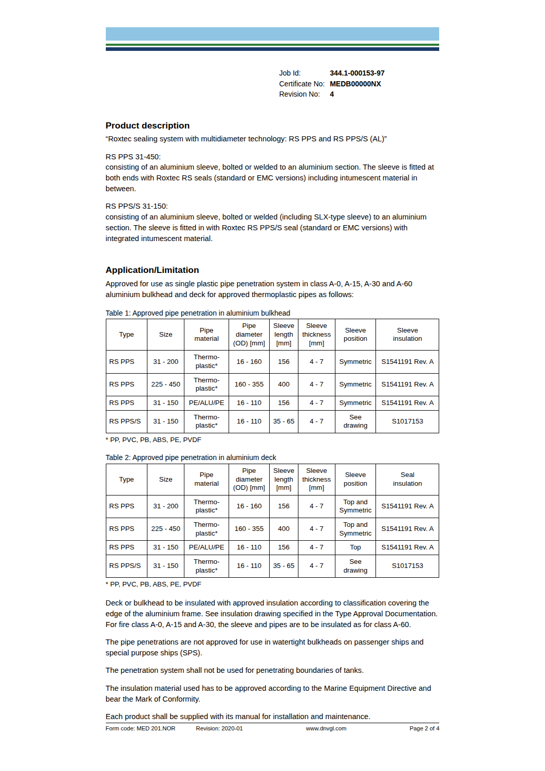| Job Id: | 344.1-000153-97 |
| Certificate No: | MEDB00000NX |
| Revision No: | 4 |
Product description
“Roxtec sealing system with multidiameter technology: RS PPS and RS PPS/S (AL)”
RS PPS 31-450:
consisting of an aluminium sleeve, bolted or welded to an aluminium section. The sleeve is fitted at both ends with Roxtec RS seals (standard or EMC versions) including intumescent material in between.
RS PPS/S 31-150:
consisting of an aluminium sleeve, bolted or welded (including SLX-type sleeve) to an aluminium section. The sleeve is fitted in with Roxtec RS PPS/S seal (standard or EMC versions) with integrated intumescent material.
Application/Limitation
Approved for use as single plastic pipe penetration system in class A-0, A-15, A-30 and A-60 aluminium bulkhead and deck for approved thermoplastic pipes as follows:
Table 1: Approved pipe penetration in aluminium bulkhead
| Type | Size | Pipe material | Pipe diameter (OD) [mm] | Sleeve length [mm] | Sleeve thickness [mm] | Sleeve position | Sleeve insulation |
| --- | --- | --- | --- | --- | --- | --- | --- |
| RS PPS | 31 - 200 | Thermo- plastic* | 16 - 160 | 156 | 4 - 7 | Symmetric | S1541191 Rev. A |
| RS PPS | 225 - 450 | Thermo- plastic* | 160 - 355 | 400 | 4 - 7 | Symmetric | S1541191 Rev. A |
| RS PPS | 31 - 150 | PE/ALU/PE | 16 - 110 | 156 | 4 - 7 | Symmetric | S1541191 Rev. A |
| RS PPS/S | 31 - 150 | Thermo- plastic* | 16 - 110 | 35 - 65 | 4 - 7 | See drawing | S1017153 |
* PP, PVC, PB, ABS, PE, PVDF
Table 2: Approved pipe penetration in aluminium deck
| Type | Size | Pipe material | Pipe diameter (OD) [mm] | Sleeve length [mm] | Sleeve thickness [mm] | Sleeve position | Seal insulation |
| --- | --- | --- | --- | --- | --- | --- | --- |
| RS PPS | 31 - 200 | Thermo- plastic* | 16 - 160 | 156 | 4 - 7 | Top and Symmetric | S1541191 Rev. A |
| RS PPS | 225 - 450 | Thermo- plastic* | 160 - 355 | 400 | 4 - 7 | Top and Symmetric | S1541191 Rev. A |
| RS PPS | 31 - 150 | PE/ALU/PE | 16 - 110 | 156 | 4 - 7 | Top | S1541191 Rev. A |
| RS PPS/S | 31 - 150 | Thermo- plastic* | 16 - 110 | 35 - 65 | 4 - 7 | See drawing | S1017153 |
* PP, PVC, PB, ABS, PE, PVDF
Deck or bulkhead to be insulated with approved insulation according to classification covering the edge of the aluminium frame. See insulation drawing specified in the Type Approval Documentation. For fire class A-0, A-15 and A-30, the sleeve and pipes are to be insulated as for class A-60.
The pipe penetrations are not approved for use in watertight bulkheads on passenger ships and special purpose ships (SPS).
The penetration system shall not be used for penetrating boundaries of tanks.
The insulation material used has to be approved according to the Marine Equipment Directive and bear the Mark of Conformity.
Each product shall be supplied with its manual for installation and maintenance.
Form code: MED 201.NOR Revision: 2020-01
www.dnvgl.com
Page 2 of 4